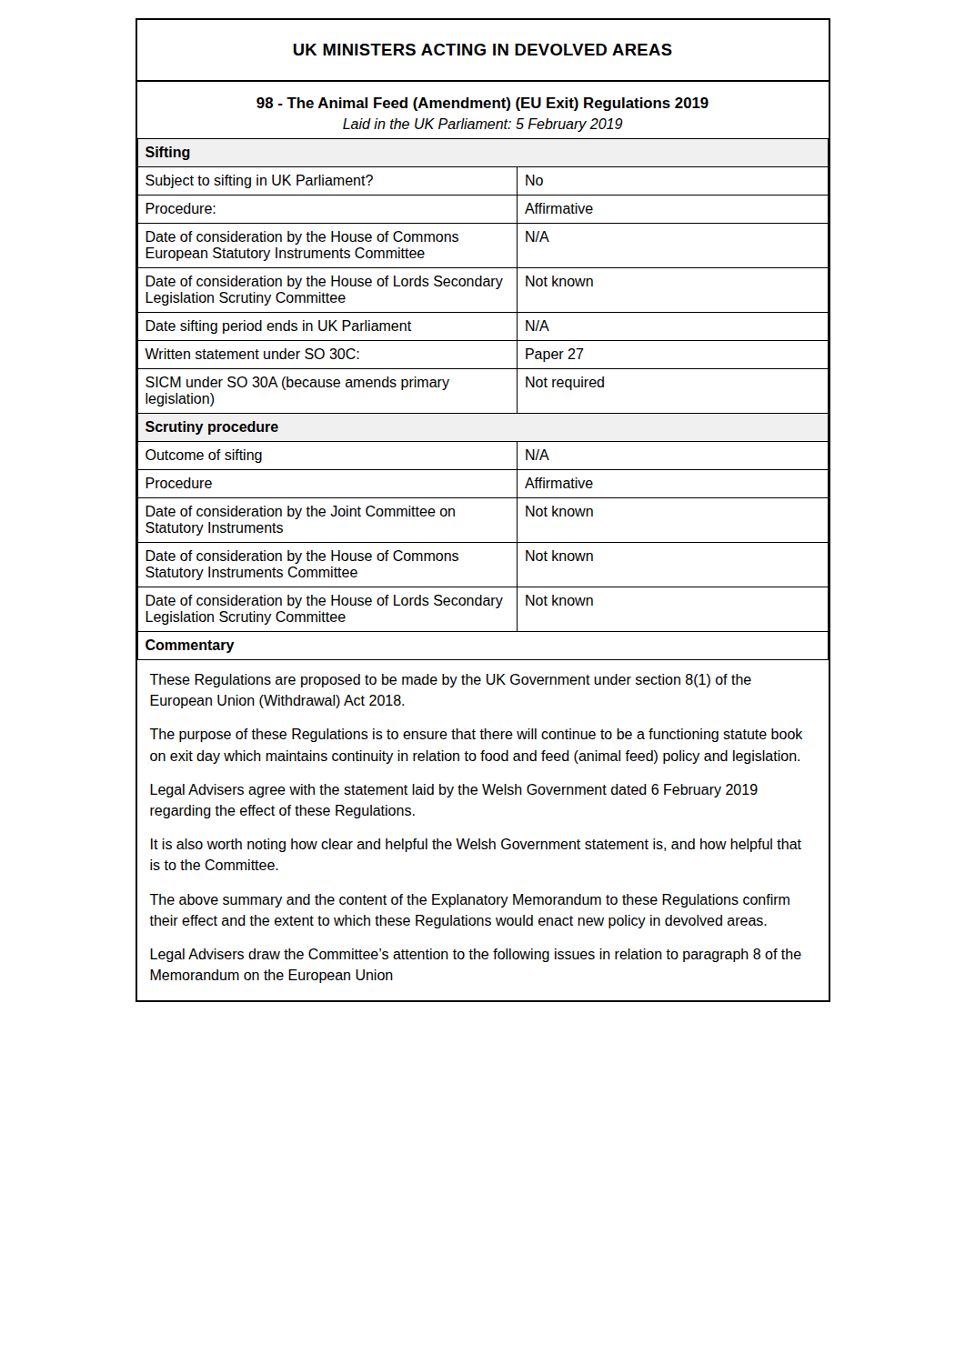UK MINISTERS ACTING IN DEVOLVED AREAS
98 - The Animal Feed (Amendment) (EU Exit) Regulations 2019
Laid in the UK Parliament: 5 February 2019
| Sifting |
| --- |
| Subject to sifting in UK Parliament? | No |
| Procedure: | Affirmative |
| Date of consideration by the House of Commons European Statutory Instruments Committee | N/A |
| Date of consideration by the House of Lords Secondary Legislation Scrutiny Committee | Not known |
| Date sifting period ends in UK Parliament | N/A |
| Written statement under SO 30C: | Paper 27 |
| SICM under SO 30A (because amends primary legislation) | Not required |
| Scrutiny procedure |
| Outcome of sifting | N/A |
| Procedure | Affirmative |
| Date of consideration by the Joint Committee on Statutory Instruments | Not known |
| Date of consideration by the House of Commons Statutory Instruments Committee | Not known |
| Date of consideration by the House of Lords Secondary Legislation Scrutiny Committee | Not known |
Commentary
These Regulations are proposed to be made by the UK Government under section 8(1) of the European Union (Withdrawal) Act 2018.
The purpose of these Regulations is to ensure that there will continue to be a functioning statute book on exit day which maintains continuity in relation to food and feed (animal feed) policy and legislation.
Legal Advisers agree with the statement laid by the Welsh Government dated 6 February 2019 regarding the effect of these Regulations.
It is also worth noting how clear and helpful the Welsh Government statement is, and how helpful that is to the Committee.
The above summary and the content of the Explanatory Memorandum to these Regulations confirm their effect and the extent to which these Regulations would enact new policy in devolved areas.
Legal Advisers draw the Committee’s attention to the following issues in relation to paragraph 8 of the Memorandum on the European Union